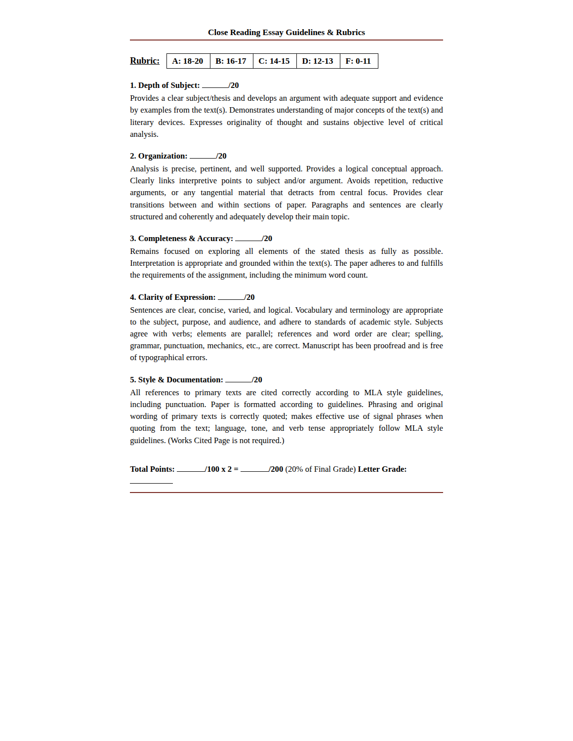Close Reading Essay Guidelines & Rubrics
Rubric:
| A: 18-20 | B: 16-17 | C: 14-15 | D: 12-13 | F: 0-11 |
1. Depth of Subject: /20
Provides a clear subject/thesis and develops an argument with adequate support and evidence by examples from the text(s). Demonstrates understanding of major concepts of the text(s) and literary devices. Expresses originality of thought and sustains objective level of critical analysis.
2. Organization: /20
Analysis is precise, pertinent, and well supported. Provides a logical conceptual approach. Clearly links interpretive points to subject and/or argument. Avoids repetition, reductive arguments, or any tangential material that detracts from central focus. Provides clear transitions between and within sections of paper. Paragraphs and sentences are clearly structured and coherently and adequately develop their main topic.
3. Completeness & Accuracy: /20
Remains focused on exploring all elements of the stated thesis as fully as possible. Interpretation is appropriate and grounded within the text(s). The paper adheres to and fulfills the requirements of the assignment, including the minimum word count.
4. Clarity of Expression: /20
Sentences are clear, concise, varied, and logical. Vocabulary and terminology are appropriate to the subject, purpose, and audience, and adhere to standards of academic style. Subjects agree with verbs; elements are parallel; references and word order are clear; spelling, grammar, punctuation, mechanics, etc., are correct. Manuscript has been proofread and is free of typographical errors.
5. Style & Documentation: /20
All references to primary texts are cited correctly according to MLA style guidelines, including punctuation. Paper is formatted according to guidelines. Phrasing and original wording of primary texts is correctly quoted; makes effective use of signal phrases when quoting from the text; language, tone, and verb tense appropriately follow MLA style guidelines. (Works Cited Page is not required.)
Total Points: /100 x 2 = /200 (20% of Final Grade) Letter Grade: